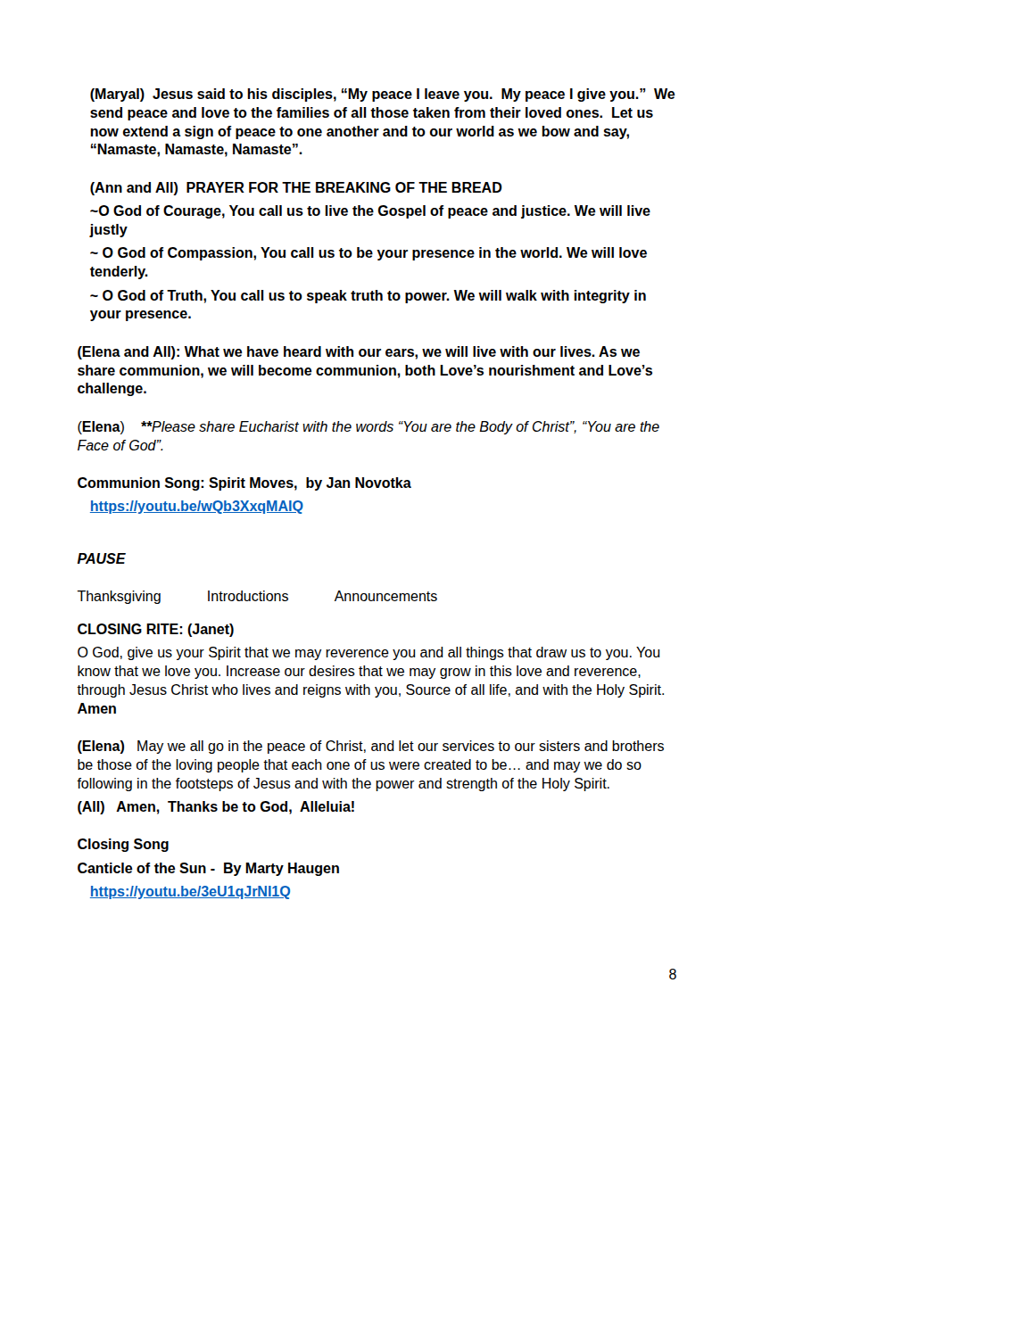(Maryal) Jesus said to his disciples, “My peace I leave you. My peace I give you.” We send peace and love to the families of all those taken from their loved ones. Let us now extend a sign of peace to one another and to our world as we bow and say, “Namaste, Namaste, Namaste”.
(Ann and All) PRAYER FOR THE BREAKING OF THE BREAD
~O God of Courage, You call us to live the Gospel of peace and justice. We will live justly
~ O God of Compassion, You call us to be your presence in the world. We will love tenderly.
~ O God of Truth, You call us to speak truth to power. We will walk with integrity in your presence.
(Elena and All): What we have heard with our ears, we will live with our lives. As we share communion, we will become communion, both Love’s nourishment and Love’s challenge.
(Elena) **Please share Eucharist with the words “You are the Body of Christ”, “You are the Face of God”.
Communion Song: Spirit Moves, by Jan Novotka
https://youtu.be/wQb3XxqMAIQ
PAUSE
Thanksgiving Introductions Announcements
CLOSING RITE: (Janet)
O God, give us your Spirit that we may reverence you and all things that draw us to you. You know that we love you. Increase our desires that we may grow in this love and reverence, through Jesus Christ who lives and reigns with you, Source of all life, and with the Holy Spirit. Amen
(Elena) May we all go in the peace of Christ, and let our services to our sisters and brothers be those of the loving people that each one of us were created to be… and may we do so following in the footsteps of Jesus and with the power and strength of the Holy Spirit.
(All) Amen, Thanks be to God, Alleluia!
Closing Song
Canticle of the Sun - By Marty Haugen
https://youtu.be/3eU1qJrNI1Q
8